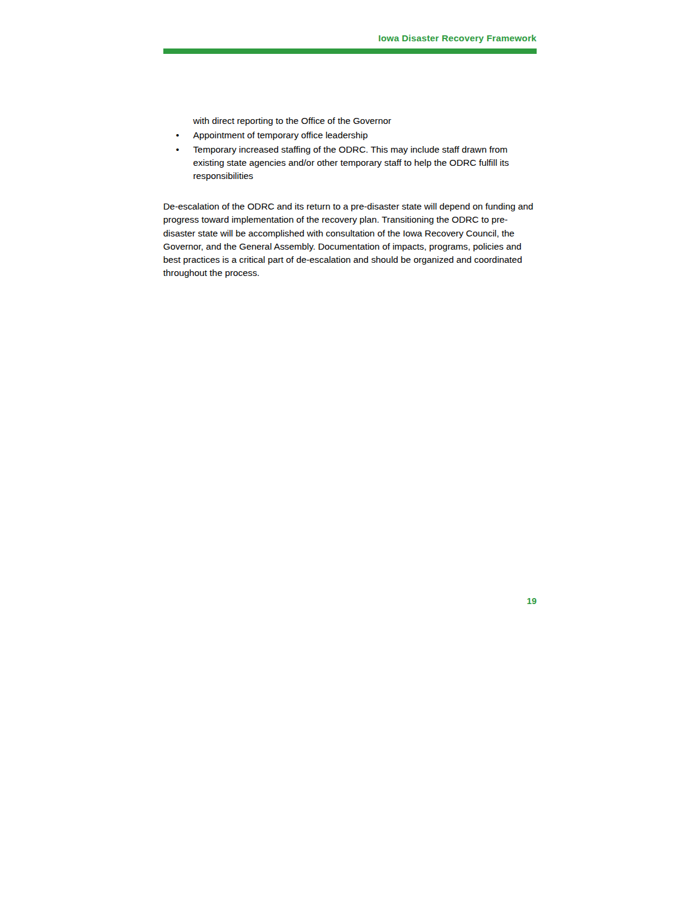Iowa Disaster Recovery Framework
with direct reporting to the Office of the Governor
Appointment of temporary office leadership
Temporary increased staffing of the ODRC. This may include staff drawn from existing state agencies and/or other temporary staff to help the ODRC fulfill its responsibilities
De-escalation of the ODRC and its return to a pre-disaster state will depend on funding and progress toward implementation of the recovery plan. Transitioning the ODRC to pre-disaster state will be accomplished with consultation of the Iowa Recovery Council, the Governor, and the General Assembly. Documentation of impacts, programs, policies and best practices is a critical part of de-escalation and should be organized and coordinated throughout the process.
19